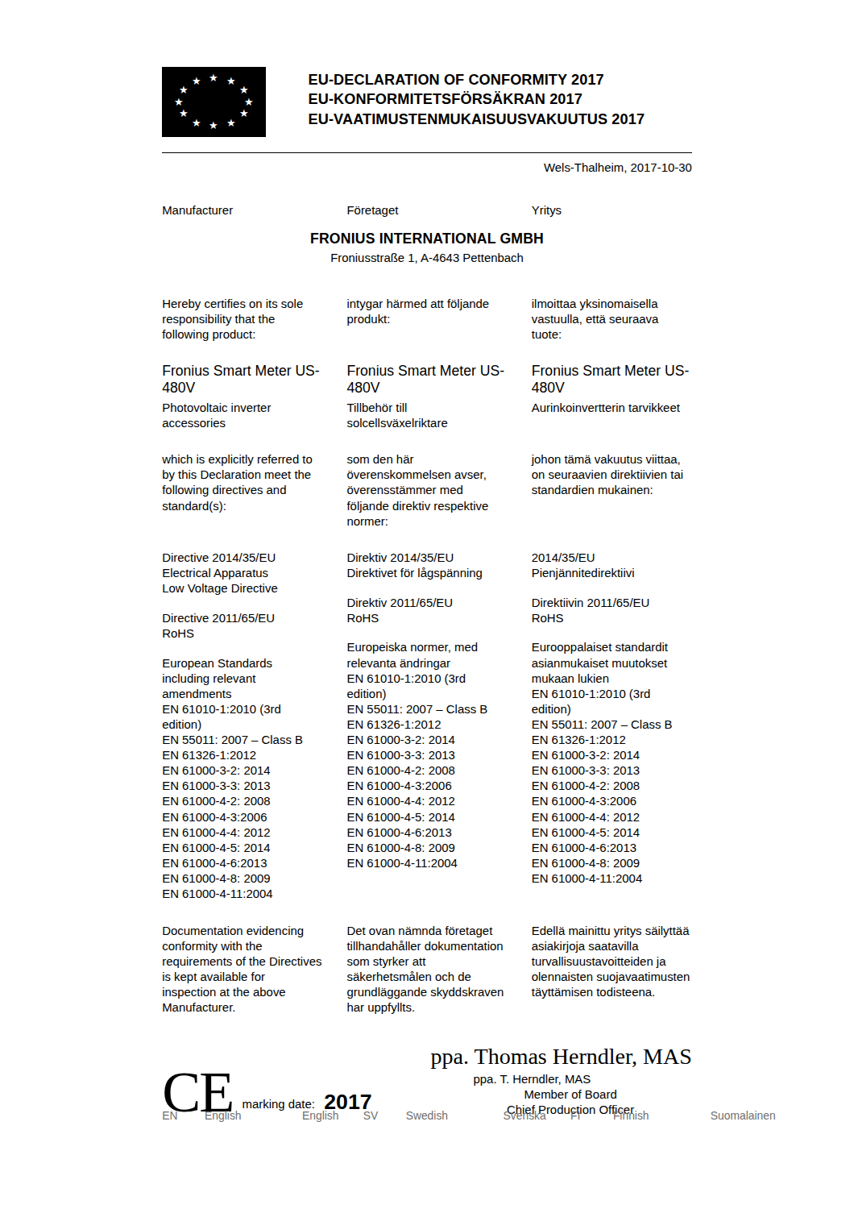★ ★ ★ ★ ★ ★ ★ ★ ★ ★ ★ ★
EU-DECLARATION OF CONFORMITY 2017
EU-KONFORMITETSFÖRSÄKRAN 2017
EU-VAATIMUSTENMUKAISUUSVAKUUTUS 2017
Wels-Thalheim, 2017-10-30
Manufacturer
Företaget
Yritys
FRONIUS INTERNATIONAL GMBH
Froniusstraße 1, A-4643 Pettenbach
Hereby certifies on its sole responsibility that the following product:
intygar härmed att följande produkt:
ilmoittaa yksinomaisella vastuulla, että seuraava tuote:
Fronius Smart Meter US-480V
Photovoltaic inverter accessories
Fronius Smart Meter US-480V
Tillbehör till solcellsväxelriktare
Fronius Smart Meter US-480V
Aurinkoinvertterin tarvikkeet
which is explicitly referred to by this Declaration meet the following directives and standard(s):
som den här överenskommelsen avser, överensstämmer med följande direktiv respektive normer:
johon tämä vakuutus viittaa, on seuraavien direktiivien tai standardien mukainen:
Directive 2014/35/EU
Electrical Apparatus
Low Voltage Directive
Directive 2011/65/EU
RoHS
European Standards including relevant amendments
EN 61010-1:2010 (3rd edition)
EN 55011: 2007 – Class B
EN 61326-1:2012
EN 61000-3-2: 2014
EN 61000-3-3: 2013
EN 61000-4-2: 2008
EN 61000-4-3:2006
EN 61000-4-4: 2012
EN 61000-4-5: 2014
EN 61000-4-6:2013
EN 61000-4-8: 2009
EN 61000-4-11:2004
Direktiv 2014/35/EU
Direktivet för lågspänning
Direktiv 2011/65/EU
RoHS
Europeiska normer, med relevanta ändringar
EN 61010-1:2010 (3rd edition)
EN 55011: 2007 – Class B
EN 61326-1:2012
EN 61000-3-2: 2014
EN 61000-3-3: 2013
EN 61000-4-2: 2008
EN 61000-4-3:2006
EN 61000-4-4: 2012
EN 61000-4-5: 2014
EN 61000-4-6:2013
EN 61000-4-8: 2009
EN 61000-4-11:2004
2014/35/EU Pienjännitedirektiivi
Direktiivin 2011/65/EU
RoHS
Eurooppalaiset standardit asianmukaiset muutokset mukaan lukien
EN 61010-1:2010 (3rd edition)
EN 55011: 2007 – Class B
EN 61326-1:2012
EN 61000-3-2: 2014
EN 61000-3-3: 2013
EN 61000-4-2: 2008
EN 61000-4-3:2006
EN 61000-4-4: 2012
EN 61000-4-5: 2014
EN 61000-4-6:2013
EN 61000-4-8: 2009
EN 61000-4-11:2004
Documentation evidencing conformity with the requirements of the Directives is kept available for inspection at the above Manufacturer.
Det ovan nämnda företaget tillhandahåller dokumentation som styrker att säkerhetsmålen och de grundläggande skyddskraven har uppfyllts.
Edellä mainittu yritys säilyttää asiakirjoja saatavilla turvallisuustavoitteiden ja olennaisten suojavaatimusten täyttämisen todisteena.
CE marking date: 2017
ppa. Thomas Herndler, MAS
ppa. T. Herndler, MAS
Member of Board
Chief Production Officer
EN English English
SV Swedish Svenska
FI Finnish Suomalainen